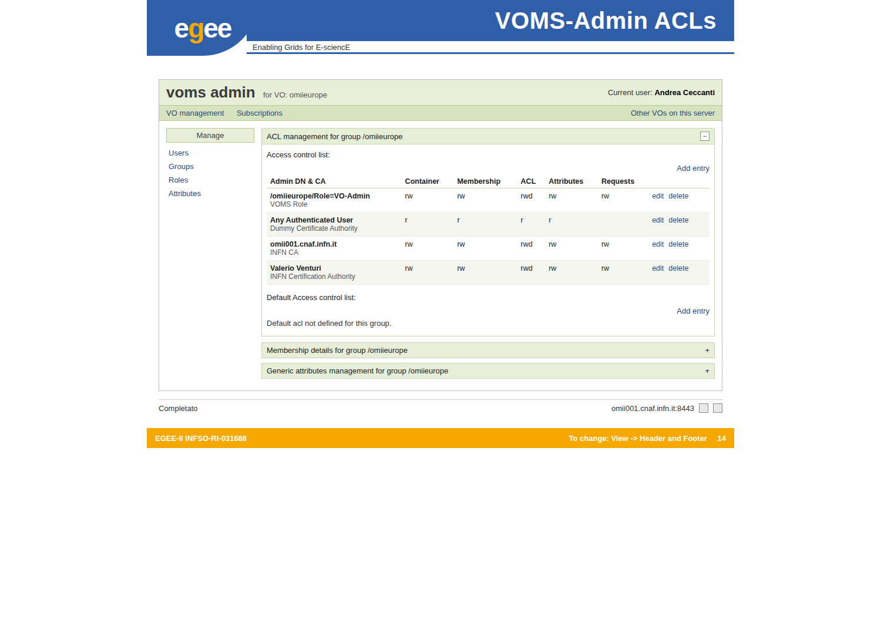VOMS-Admin ACLs
Enabling Grids for E-sciencE
egee
voms admin for VO: omiieurope
Current user: Andrea Ceccanti
VO management Subscriptions
Other VOs on this server
Manage
Users
Groups
Roles
Attributes
ACL management for group /omiieurope −
Access control list:
Add entry
| Admin DN & CA | Container | Membership | ACL | Attributes | Requests | |
| --- | --- | --- | --- | --- | --- | --- |
| /omiieurope/Role=VO-Admin VOMS Role | rw | rw | rwd | rw | rw | edit delete |
| Any Authenticated User Dummy Certificate Authority | r | r | r | r | | edit delete |
| omii001.cnaf.infn.it INFN CA | rw | rw | rwd | rw | rw | edit delete |
| Valerio Venturi INFN Certification Authority | rw | rw | rwd | rw | rw | edit delete |
Default Access control list:
Add entry
Default acl not defined for this group.
Membership details for group /omiieurope +
Generic attributes management for group /omiieurope +
Completato
omii001.cnaf.infn.it:8443
EGEE-II INFSO-RI-031688
To change: View -> Header and Footer 14